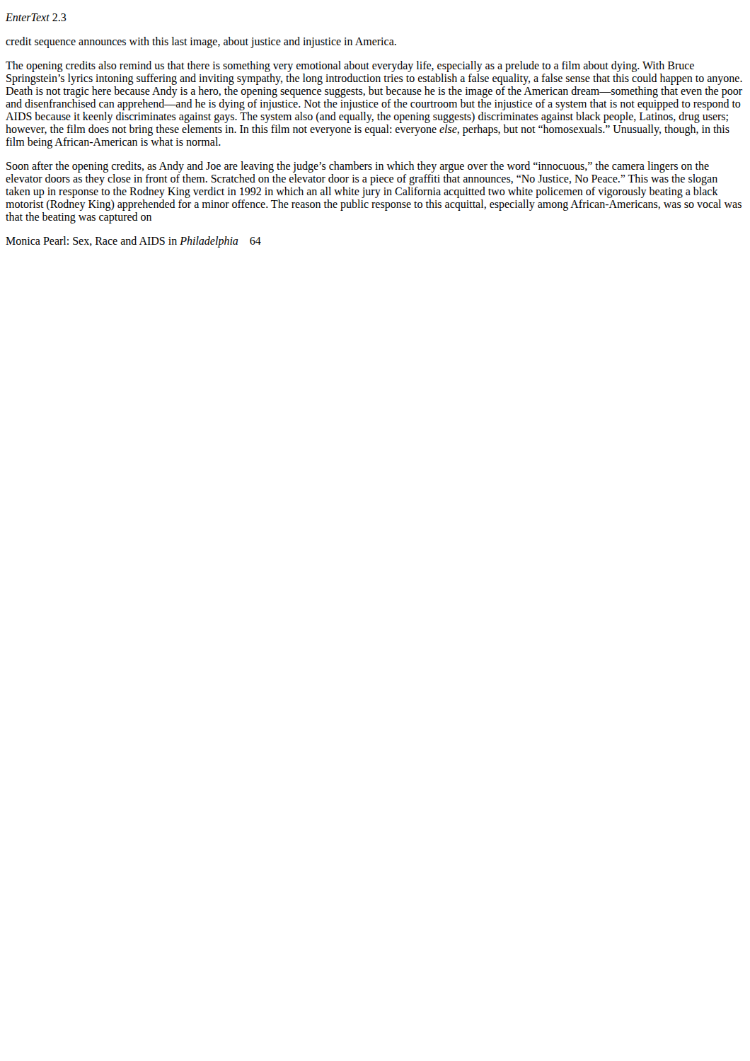EnterText 2.3
credit sequence announces with this last image, about justice and injustice in America.
The opening credits also remind us that there is something very emotional about everyday life, especially as a prelude to a film about dying. With Bruce Springstein’s lyrics intoning suffering and inviting sympathy, the long introduction tries to establish a false equality, a false sense that this could happen to anyone. Death is not tragic here because Andy is a hero, the opening sequence suggests, but because he is the image of the American dream—something that even the poor and disenfranchised can apprehend—and he is dying of injustice. Not the injustice of the courtroom but the injustice of a system that is not equipped to respond to AIDS because it keenly discriminates against gays. The system also (and equally, the opening suggests) discriminates against black people, Latinos, drug users; however, the film does not bring these elements in. In this film not everyone is equal: everyone else, perhaps, but not “homosexuals.” Unusually, though, in this film being African-American is what is normal.
Soon after the opening credits, as Andy and Joe are leaving the judge’s chambers in which they argue over the word “innocuous,” the camera lingers on the elevator doors as they close in front of them. Scratched on the elevator door is a piece of graffiti that announces, “No Justice, No Peace.” This was the slogan taken up in response to the Rodney King verdict in 1992 in which an all white jury in California acquitted two white policemen of vigorously beating a black motorist (Rodney King) apprehended for a minor offence. The reason the public response to this acquittal, especially among African-Americans, was so vocal was that the beating was captured on
Monica Pearl: Sex, Race and AIDS in Philadelphia 64